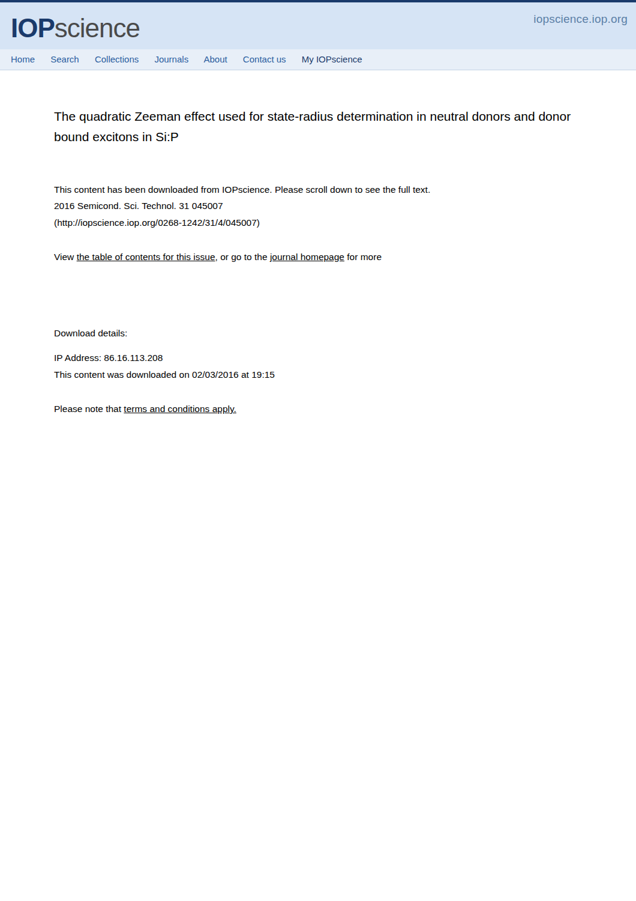IOP science
iopscience.iop.org
Home Search Collections Journals About Contact us My IOPscience
The quadratic Zeeman effect used for state-radius determination in neutral donors and donor bound excitons in Si:P
This content has been downloaded from IOPscience. Please scroll down to see the full text.
2016 Semicond. Sci. Technol. 31 045007
(http://iopscience.iop.org/0268-1242/31/4/045007)
View the table of contents for this issue, or go to the journal homepage for more
Download details:
IP Address: 86.16.113.208
This content was downloaded on 02/03/2016 at 19:15
Please note that terms and conditions apply.